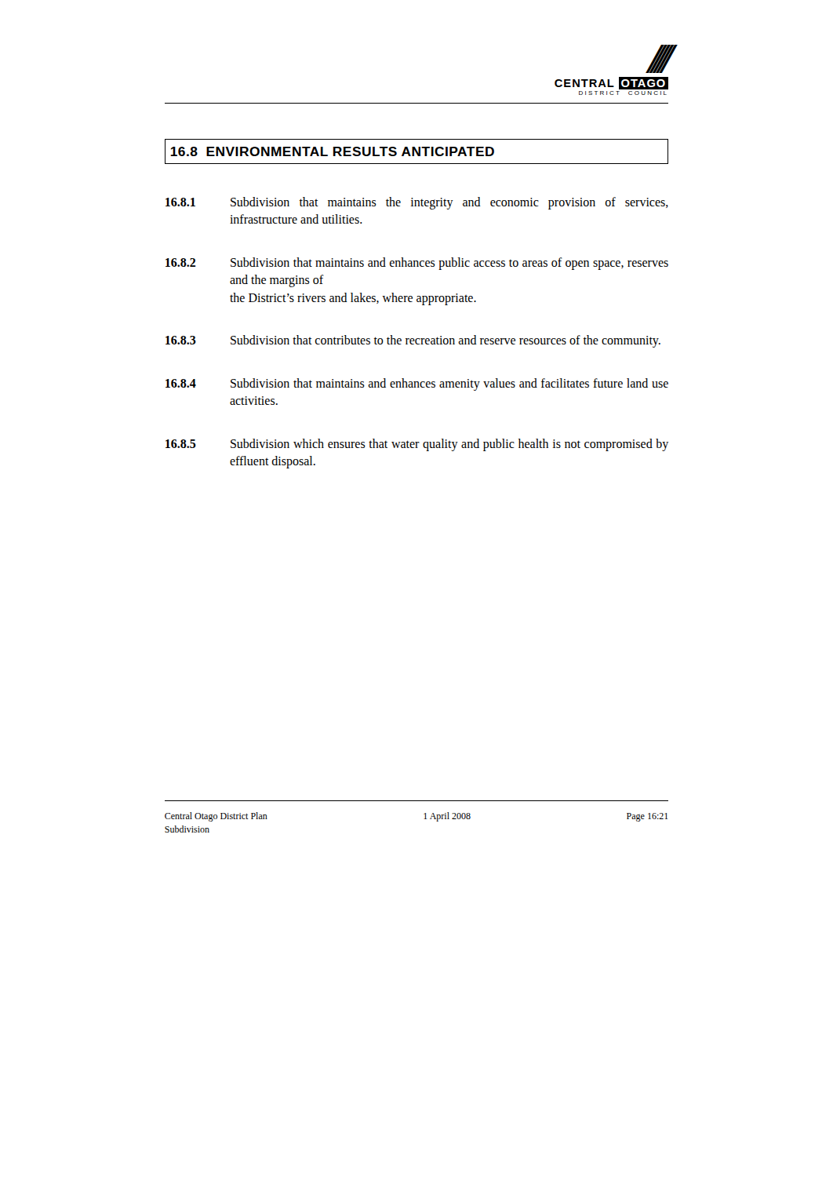⁄⁄⁄⁄⁄ CENTRAL OTAGO
DISTRICT COUNCIL
16.8 ENVIRONMENTAL RESULTS ANTICIPATED
16.8.1
Subdivision that maintains the integrity and economic provision of services, infrastructure and utilities.
16.8.2
Subdivision that maintains and enhances public access to areas of open space, reserves and the margins of
the District’s rivers and lakes, where appropriate.
16.8.3
Subdivision that contributes to the recreation and reserve resources of the community.
16.8.4
Subdivision that maintains and enhances amenity values and facilitates future land use activities.
16.8.5
Subdivision which ensures that water quality and public health is not compromised by effluent disposal.
Central Otago District Plan
Subdivision
1 April 2008
Page 16:21